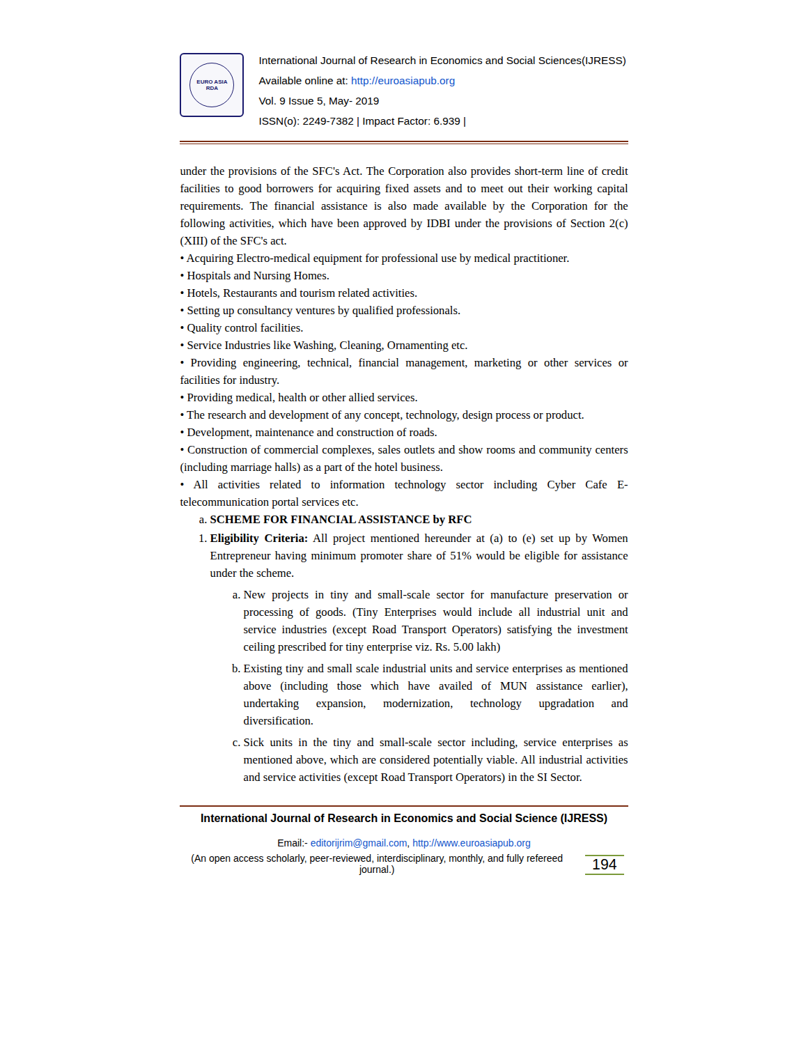EURO ASIA RDA
International Journal of Research in Economics and Social Sciences(IJRESS)
Available online at: http://euroasiapub.org
Vol. 9 Issue 5, May- 2019
ISSN(o): 2249-7382 | Impact Factor: 6.939 |
under the provisions of the SFC's Act. The Corporation also provides short-term line of credit facilities to good borrowers for acquiring fixed assets and to meet out their working capital requirements. The financial assistance is also made available by the Corporation for the following activities, which have been approved by IDBI under the provisions of Section 2(c) (XIII) of the SFC's act.
• Acquiring Electro-medical equipment for professional use by medical practitioner.
• Hospitals and Nursing Homes.
• Hotels, Restaurants and tourism related activities.
• Setting up consultancy ventures by qualified professionals.
• Quality control facilities.
• Service Industries like Washing, Cleaning, Ornamenting etc.
• Providing engineering, technical, financial management, marketing or other services or facilities for industry.
• Providing medical, health or other allied services.
• The research and development of any concept, technology, design process or product.
• Development, maintenance and construction of roads.
• Construction of commercial complexes, sales outlets and show rooms and community centers (including marriage halls) as a part of the hotel business.
• All activities related to information technology sector including Cyber Cafe E-telecommunication portal services etc.
SCHEME FOR FINANCIAL ASSISTANCE by RFC
Eligibility Criteria: All project mentioned hereunder at (a) to (e) set up by Women Entrepreneur having minimum promoter share of 51% would be eligible for assistance under the scheme.
New projects in tiny and small-scale sector for manufacture preservation or processing of goods. (Tiny Enterprises would include all industrial unit and service industries (except Road Transport Operators) satisfying the investment ceiling prescribed for tiny enterprise viz. Rs. 5.00 lakh)
Existing tiny and small scale industrial units and service enterprises as mentioned above (including those which have availed of MUN assistance earlier), undertaking expansion, modernization, technology upgradation and diversification.
Sick units in the tiny and small-scale sector including, service enterprises as mentioned above, which are considered potentially viable. All industrial activities and service activities (except Road Transport Operators) in the SI Sector.
International Journal of Research in Economics and Social Science (IJRESS)
Email:- editorijrim@gmail.com, http://www.euroasiapub.org
(An open access scholarly, peer-reviewed, interdisciplinary, monthly, and fully refereed journal.)
194